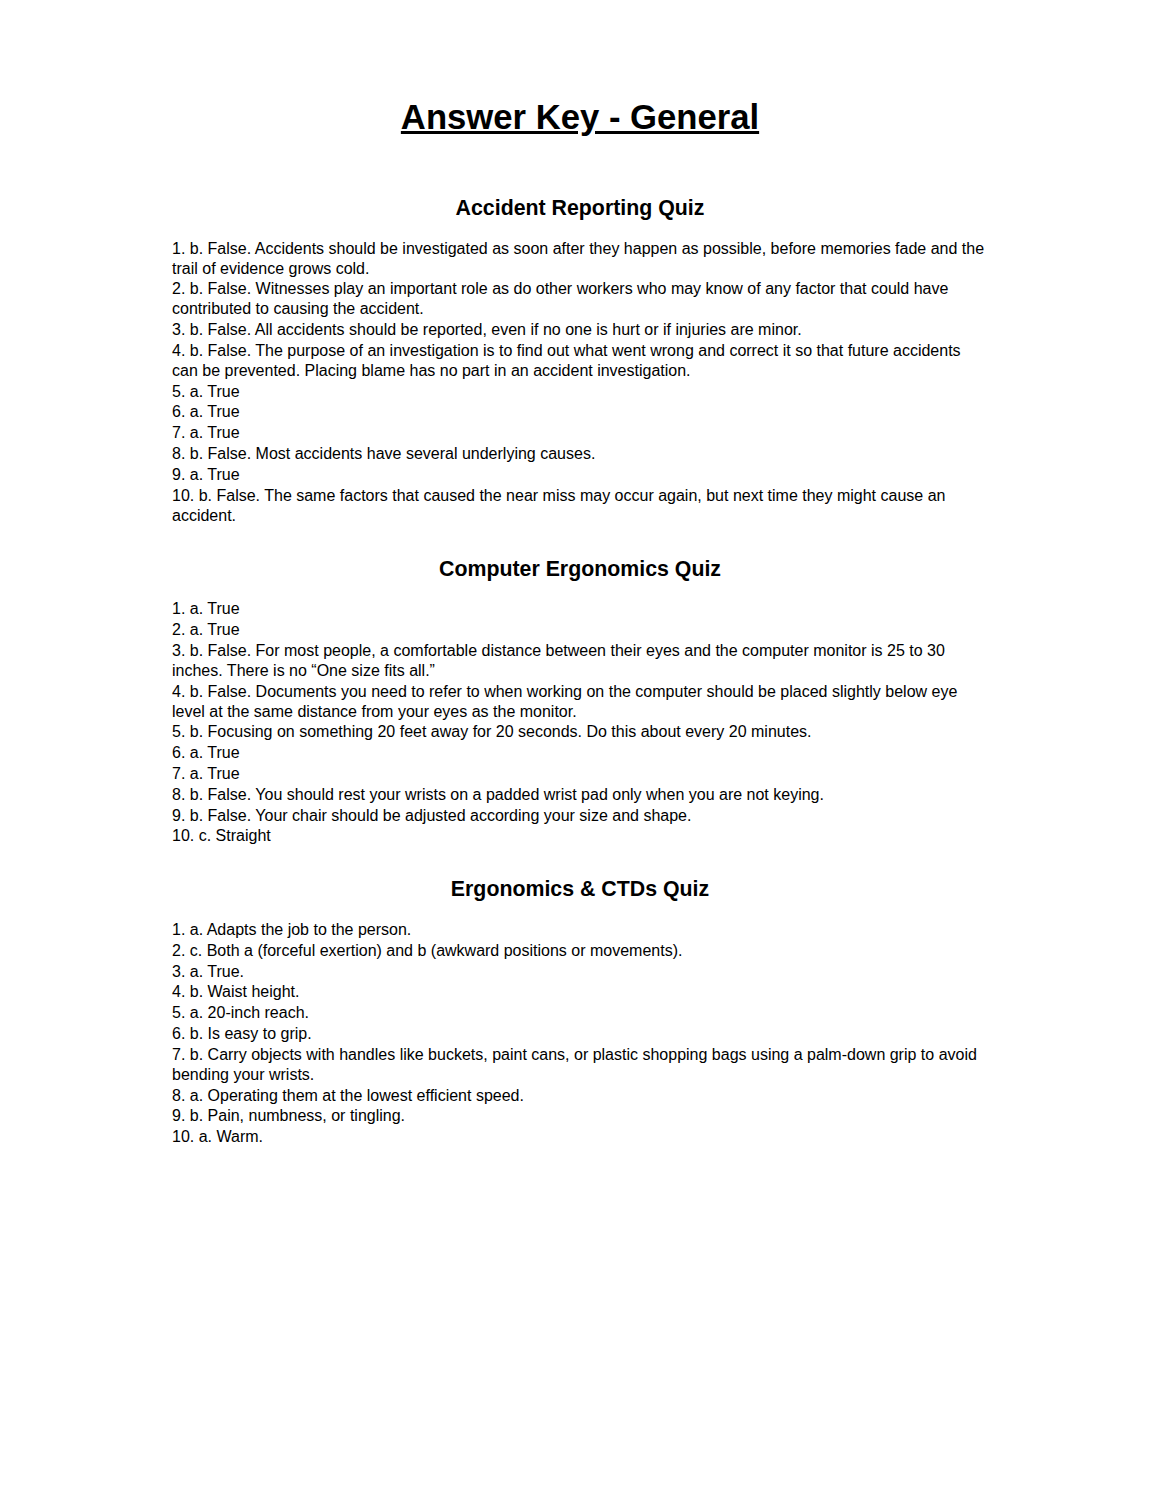Answer Key - General
Accident Reporting Quiz
1. b. False. Accidents should be investigated as soon after they happen as possible, before memories fade and the trail of evidence grows cold.
2. b. False. Witnesses play an important role as do other workers who may know of any factor that could have contributed to causing the accident.
3. b. False. All accidents should be reported, even if no one is hurt or if injuries are minor.
4. b. False. The purpose of an investigation is to find out what went wrong and correct it so that future accidents can be prevented. Placing blame has no part in an accident investigation.
5. a. True
6. a. True
7. a. True
8. b. False. Most accidents have several underlying causes.
9. a. True
10. b. False. The same factors that caused the near miss may occur again, but next time they might cause an accident.
Computer Ergonomics Quiz
1. a. True
2. a. True
3. b. False. For most people, a comfortable distance between their eyes and the computer monitor is 25 to 30 inches. There is no “One size fits all.”
4. b. False. Documents you need to refer to when working on the computer should be placed slightly below eye level at the same distance from your eyes as the monitor.
5. b. Focusing on something 20 feet away for 20 seconds. Do this about every 20 minutes.
6. a. True
7. a. True
8. b. False. You should rest your wrists on a padded wrist pad only when you are not keying.
9. b. False. Your chair should be adjusted according your size and shape.
10. c. Straight
Ergonomics & CTDs Quiz
1. a. Adapts the job to the person.
2. c. Both a (forceful exertion) and b (awkward positions or movements).
3. a. True.
4. b. Waist height.
5. a. 20-inch reach.
6. b. Is easy to grip.
7. b. Carry objects with handles like buckets, paint cans, or plastic shopping bags using a palm-down grip to avoid bending your wrists.
8. a. Operating them at the lowest efficient speed.
9. b. Pain, numbness, or tingling.
10. a. Warm.